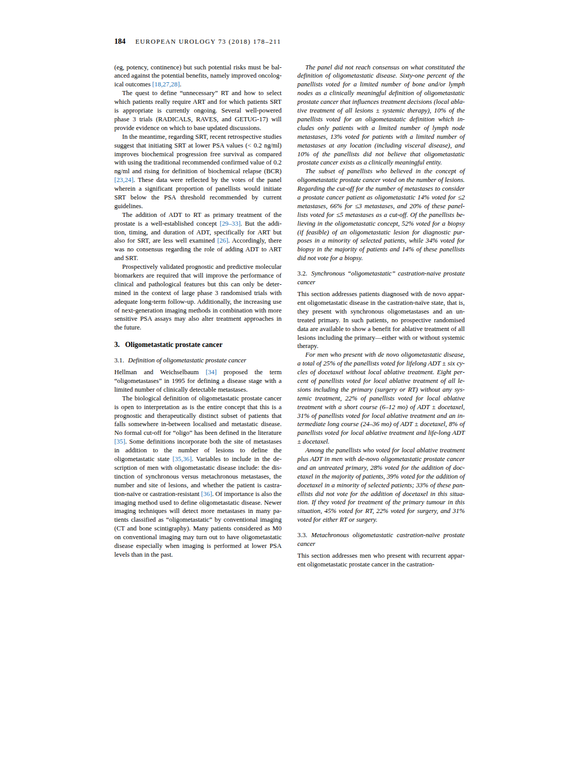184 European Urology 73 (2018) 178–211
(eg, potency, continence) but such potential risks must be balanced against the potential benefits, namely improved oncological outcomes [18,27,28].
The quest to define “unnecessary” RT and how to select which patients really require ART and for which patients SRT is appropriate is currently ongoing. Several well-powered phase 3 trials (RADICALS, RAVES, and GETUG-17) will provide evidence on which to base updated discussions.
In the meantime, regarding SRT, recent retrospective studies suggest that initiating SRT at lower PSA values (< 0.2 ng/ml) improves biochemical progression free survival as compared with using the traditional recommended confirmed value of 0.2 ng/ml and rising for definition of biochemical relapse (BCR) [23,24]. These data were reflected by the votes of the panel wherein a significant proportion of panellists would initiate SRT below the PSA threshold recommended by current guidelines.
The addition of ADT to RT as primary treatment of the prostate is a well-established concept [29–33]. But the addition, timing, and duration of ADT, specifically for ART but also for SRT, are less well examined [26]. Accordingly, there was no consensus regarding the role of adding ADT to ART and SRT.
Prospectively validated prognostic and predictive molecular biomarkers are required that will improve the performance of clinical and pathological features but this can only be determined in the context of large phase 3 randomised trials with adequate long-term follow-up. Additionally, the increasing use of next-generation imaging methods in combination with more sensitive PSA assays may also alter treatment approaches in the future.
3. Oligometastatic prostate cancer
3.1. Definition of oligometastatic prostate cancer
Hellman and Weichselbaum [34] proposed the term “oligometastases” in 1995 for defining a disease stage with a limited number of clinically detectable metastases.
The biological definition of oligometastatic prostate cancer is open to interpretation as is the entire concept that this is a prognostic and therapeutically distinct subset of patients that falls somewhere in-between localised and metastatic disease. No formal cut-off for “oligo” has been defined in the literature [35]. Some definitions incorporate both the site of metastases in addition to the number of lesions to define the oligometastatic state [35,36]. Variables to include in the description of men with oligometastatic disease include: the distinction of synchronous versus metachronous metastases, the number and site of lesions, and whether the patient is castration-naïve or castration-resistant [36]. Of importance is also the imaging method used to define oligometastatic disease. Newer imaging techniques will detect more metastases in many patients classified as “oligometastatic” by conventional imaging (CT and bone scintigraphy). Many patients considered as M0 on conventional imaging may turn out to have oligometastatic disease especially when imaging is performed at lower PSA levels than in the past.
The panel did not reach consensus on what constituted the definition of oligometastatic disease. Sixty-one percent of the panellists voted for a limited number of bone and/or lymph nodes as a clinically meaningful definition of oligometastatic prostate cancer that influences treatment decisions (local ablative treatment of all lesions ± systemic therapy), 10% of the panellists voted for an oligometastatic definition which includes only patients with a limited number of lymph node metastases, 13% voted for patients with a limited number of metastases at any location (including visceral disease), and 10% of the panellists did not believe that oligometastatic prostate cancer exists as a clinically meaningful entity.
The subset of panellists who believed in the concept of oligometastatic prostate cancer voted on the number of lesions. Regarding the cut-off for the number of metastases to consider a prostate cancer patient as oligometastatic 14% voted for ≤2 metastases, 66% for ≤3 metastases, and 20% of these panellists voted for ≤5 metastases as a cut-off. Of the panellists believing in the oligometastatic concept, 52% voted for a biopsy (if feasible) of an oligometastatic lesion for diagnostic purposes in a minority of selected patients, while 34% voted for biopsy in the majority of patients and 14% of these panellists did not vote for a biopsy.
3.2. Synchronous “oligometastatic” castration-naive prostate cancer
This section addresses patients diagnosed with de novo apparent oligometastatic disease in the castration-naïve state, that is, they present with synchronous oligometastases and an untreated primary. In such patients, no prospective randomised data are available to show a benefit for ablative treatment of all lesions including the primary—either with or without systemic therapy.
For men who present with de novo oligometastatic disease, a total of 25% of the panellists voted for lifelong ADT ± six cycles of docetaxel without local ablative treatment. Eight percent of panellists voted for local ablative treatment of all lesions including the primary (surgery or RT) without any systemic treatment, 22% of panellists voted for local ablative treatment with a short course (6–12 mo) of ADT ± docetaxel, 31% of panellists voted for local ablative treatment and an intermediate long course (24–36 mo) of ADT ± docetaxel, 8% of panellists voted for local ablative treatment and life-long ADT ± docetaxel.
Among the panellists who voted for local ablative treatment plus ADT in men with de-novo oligometastatic prostate cancer and an untreated primary, 28% voted for the addition of docetaxel in the majority of patients, 39% voted for the addition of docetaxel in a minority of selected patients; 33% of these panellists did not vote for the addition of docetaxel in this situation. If they voted for treatment of the primary tumour in this situation, 45% voted for RT, 22% voted for surgery, and 31% voted for either RT or surgery.
3.3. Metachronous oligometastatic castration-naïve prostate cancer
This section addresses men who present with recurrent apparent oligometastatic prostate cancer in the castration-